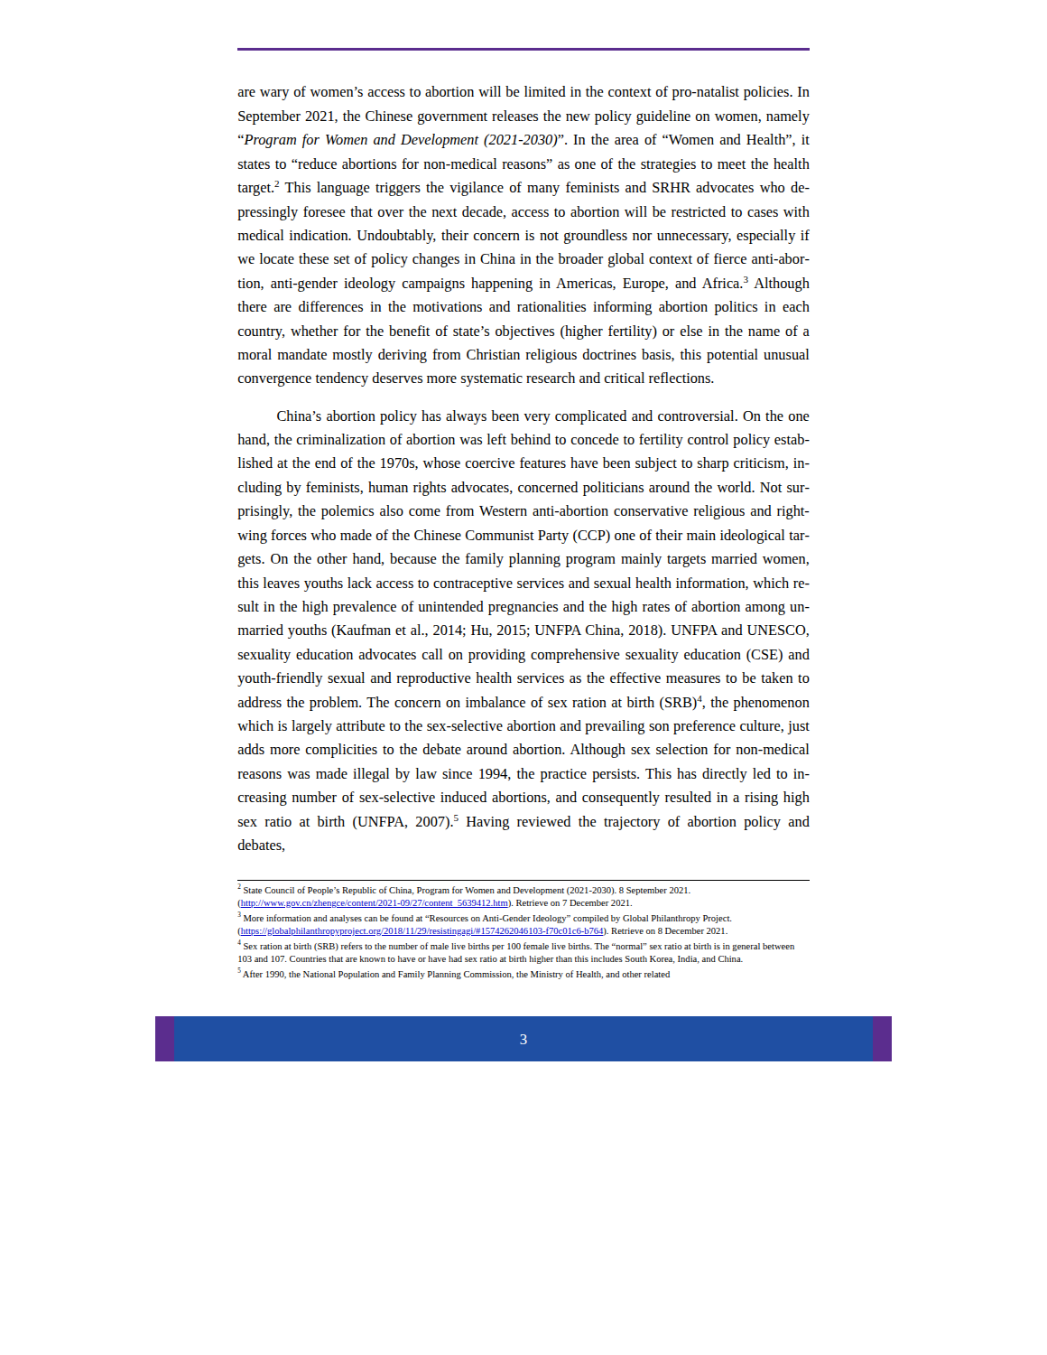are wary of women’s access to abortion will be limited in the context of pro-natalist policies. In September 2021, the Chinese government releases the new policy guideline on women, namely “Program for Women and Development (2021-2030)”. In the area of “Women and Health”, it states to “reduce abortions for non-medical reasons” as one of the strategies to meet the health target.2 This language triggers the vigilance of many feminists and SRHR advocates who depressingly foresee that over the next decade, access to abortion will be restricted to cases with medical indication. Undoubtably, their concern is not groundless nor unnecessary, especially if we locate these set of policy changes in China in the broader global context of fierce anti-abortion, anti-gender ideology campaigns happening in Americas, Europe, and Africa.3 Although there are differences in the motivations and rationalities informing abortion politics in each country, whether for the benefit of state’s objectives (higher fertility) or else in the name of a moral mandate mostly deriving from Christian religious doctrines basis, this potential unusual convergence tendency deserves more systematic research and critical reflections.
China’s abortion policy has always been very complicated and controversial. On the one hand, the criminalization of abortion was left behind to concede to fertility control policy established at the end of the 1970s, whose coercive features have been subject to sharp criticism, including by feminists, human rights advocates, concerned politicians around the world. Not surprisingly, the polemics also come from Western anti-abortion conservative religious and right-wing forces who made of the Chinese Communist Party (CCP) one of their main ideological targets. On the other hand, because the family planning program mainly targets married women, this leaves youths lack access to contraceptive services and sexual health information, which result in the high prevalence of unintended pregnancies and the high rates of abortion among unmarried youths (Kaufman et al., 2014; Hu, 2015; UNFPA China, 2018). UNFPA and UNESCO, sexuality education advocates call on providing comprehensive sexuality education (CSE) and youth-friendly sexual and reproductive health services as the effective measures to be taken to address the problem. The concern on imbalance of sex ration at birth (SRB)4, the phenomenon which is largely attribute to the sex-selective abortion and prevailing son preference culture, just adds more complicities to the debate around abortion. Although sex selection for non-medical reasons was made illegal by law since 1994, the practice persists. This has directly led to increasing number of sex-selective induced abortions, and consequently resulted in a rising high sex ratio at birth (UNFPA, 2007).5 Having reviewed the trajectory of abortion policy and debates,
2 State Council of People’s Republic of China, Program for Women and Development (2021-2030). 8 September 2021. (http://www.gov.cn/zhengce/content/2021-09/27/content_5639412.htm). Retrieve on 7 December 2021.
3 More information and analyses can be found at “Resources on Anti-Gender Ideology” compiled by Global Philanthropy Project.
(https://globalphilanthropyproject.org/2018/11/29/resistingagi/#1574262046103-f70c01c6-b764). Retrieve on 8 December 2021.
4 Sex ration at birth (SRB) refers to the number of male live births per 100 female live births. The “normal” sex ratio at birth is in general between 103 and 107. Countries that are known to have or have had sex ratio at birth higher than this includes South Korea, India, and China.
5 After 1990, the National Population and Family Planning Commission, the Ministry of Health, and other related
3